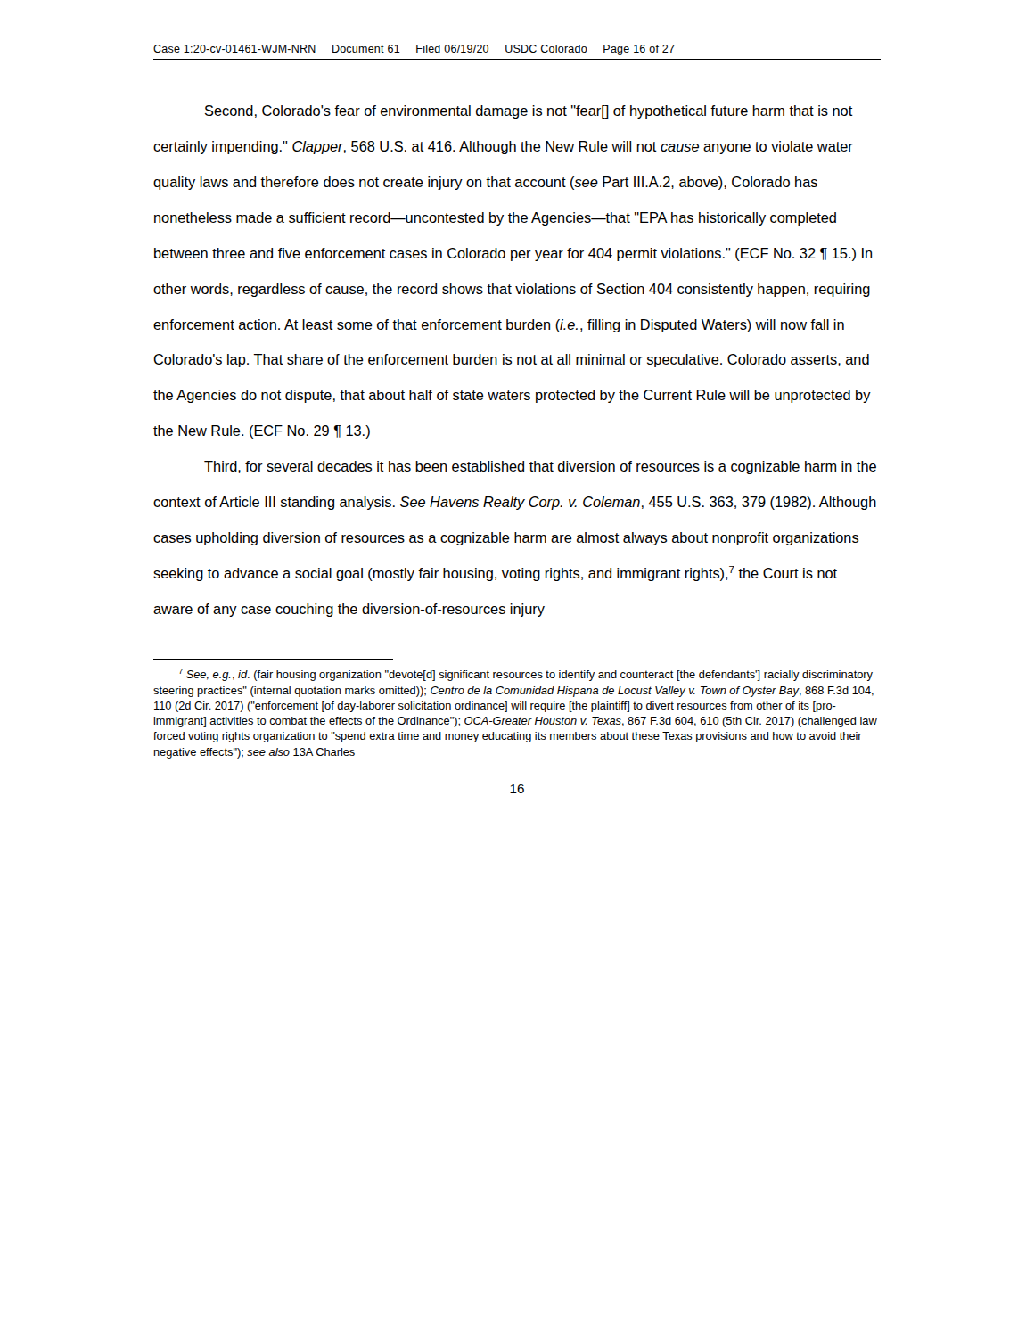Case 1:20-cv-01461-WJM-NRN Document 61 Filed 06/19/20 USDC Colorado Page 16 of 27
Second, Colorado's fear of environmental damage is not "fear[] of hypothetical future harm that is not certainly impending." Clapper, 568 U.S. at 416. Although the New Rule will not cause anyone to violate water quality laws and therefore does not create injury on that account (see Part III.A.2, above), Colorado has nonetheless made a sufficient record—uncontested by the Agencies—that "EPA has historically completed between three and five enforcement cases in Colorado per year for 404 permit violations." (ECF No. 32 ¶ 15.) In other words, regardless of cause, the record shows that violations of Section 404 consistently happen, requiring enforcement action. At least some of that enforcement burden (i.e., filling in Disputed Waters) will now fall in Colorado's lap. That share of the enforcement burden is not at all minimal or speculative. Colorado asserts, and the Agencies do not dispute, that about half of state waters protected by the Current Rule will be unprotected by the New Rule. (ECF No. 29 ¶ 13.)
Third, for several decades it has been established that diversion of resources is a cognizable harm in the context of Article III standing analysis. See Havens Realty Corp. v. Coleman, 455 U.S. 363, 379 (1982). Although cases upholding diversion of resources as a cognizable harm are almost always about nonprofit organizations seeking to advance a social goal (mostly fair housing, voting rights, and immigrant rights),7 the Court is not aware of any case couching the diversion-of-resources injury
7 See, e.g., id. (fair housing organization "devote[d] significant resources to identify and counteract [the defendants'] racially discriminatory steering practices" (internal quotation marks omitted)); Centro de la Comunidad Hispana de Locust Valley v. Town of Oyster Bay, 868 F.3d 104, 110 (2d Cir. 2017) ("enforcement [of day-laborer solicitation ordinance] will require [the plaintiff] to divert resources from other of its [pro-immigrant] activities to combat the effects of the Ordinance"); OCA-Greater Houston v. Texas, 867 F.3d 604, 610 (5th Cir. 2017) (challenged law forced voting rights organization to "spend extra time and money educating its members about these Texas provisions and how to avoid their negative effects"); see also 13A Charles
16